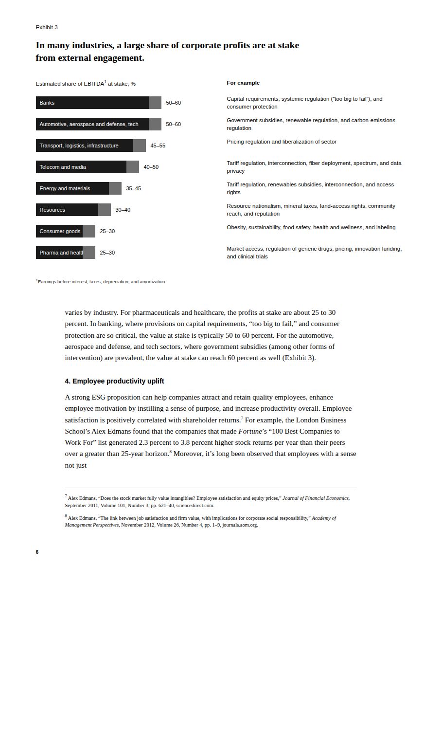Exhibit 3
In many industries, a large share of corporate profits are at stake from external engagement.
Estimated share of EBITDA1 at stake, %
Banks
50–60
Automotive, aerospace and defense, tech
50–60
Transport, logistics, infrastructure
45–55
Telecom and media
40–50
Energy and materials
35–45
Resources
30–40
Consumer goods
25–30
Pharma and healthcare
25–30
For example
Capital requirements, systemic regulation (“too big to fail”), and consumer protection
Government subsidies, renewable regulation, and carbon-emissions regulation
Pricing regulation and liberalization of sector
Tariff regulation, interconnection, fiber deployment, spectrum, and data privacy
Tariff regulation, renewables subsidies, interconnection, and access rights
Resource nationalism, mineral taxes, land-access rights, community reach, and reputation
Obesity, sustainability, food safety, health and wellness, and labeling
Market access, regulation of generic drugs, pricing, innovation funding, and clinical trials
1Earnings before interest, taxes, depreciation, and amortization.
varies by industry. For pharmaceuticals and healthcare, the profits at stake are about 25 to 30 percent. In banking, where provisions on capital requirements, “too big to fail,” and consumer protection are so critical, the value at stake is typically 50 to 60 percent. For the automotive, aerospace and defense, and tech sectors, where government subsidies (among other forms of intervention) are prevalent, the value at stake can reach 60 percent as well (Exhibit 3).
4. Employee productivity uplift
A strong ESG proposition can help companies attract and retain quality employees, enhance employee motivation by instilling a sense of purpose, and increase productivity overall. Employee satisfaction is positively correlated with shareholder returns.7 For example, the London Business School’s Alex Edmans found that the companies that made Fortune’s “100 Best Companies to Work For” list generated 2.3 percent to 3.8 percent higher stock returns per year than their peers over a greater than 25-year horizon.8 Moreover, it’s long been observed that employees with a sense not just
7 Alex Edmans, “Does the stock market fully value intangibles? Employee satisfaction and equity prices,” Journal of Financial Economics, September 2011, Volume 101, Number 3, pp. 621–40, sciencedirect.com.
8 Alex Edmans, “The link between job satisfaction and firm value, with implications for corporate social responsibility,” Academy of Management Perspectives, November 2012, Volume 26, Number 4, pp. 1–9, journals.aom.org.
6